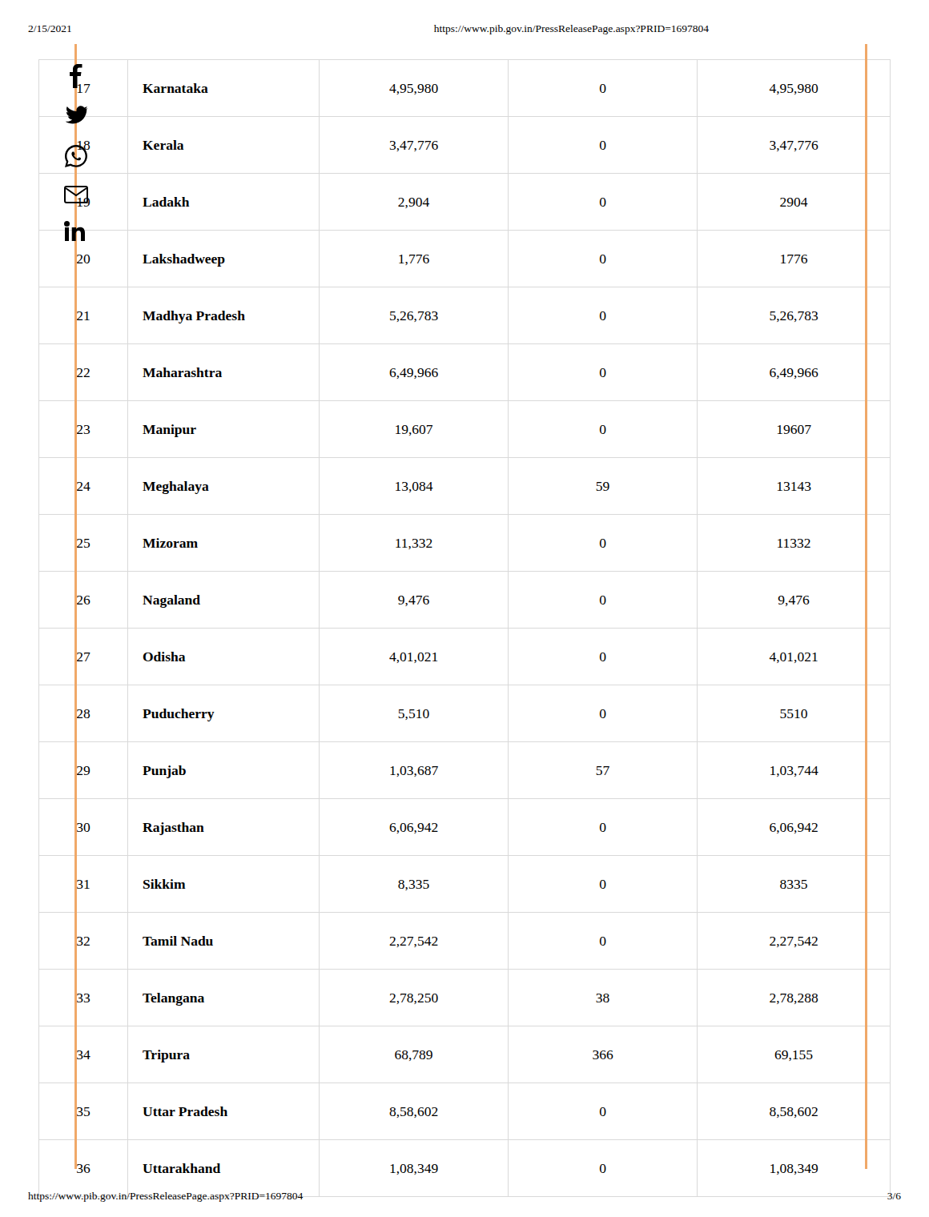2/15/2021
https://www.pib.gov.in/PressReleasePage.aspx?PRID=1697804
| 17 | Karnataka | 4,95,980 | 0 | 4,95,980 |
| 18 | Kerala | 3,47,776 | 0 | 3,47,776 |
| 19 | Ladakh | 2,904 | 0 | 2904 |
| 20 | Lakshadweep | 1,776 | 0 | 1776 |
| 21 | Madhya Pradesh | 5,26,783 | 0 | 5,26,783 |
| 22 | Maharashtra | 6,49,966 | 0 | 6,49,966 |
| 23 | Manipur | 19,607 | 0 | 19607 |
| 24 | Meghalaya | 13,084 | 59 | 13143 |
| 25 | Mizoram | 11,332 | 0 | 11332 |
| 26 | Nagaland | 9,476 | 0 | 9,476 |
| 27 | Odisha | 4,01,021 | 0 | 4,01,021 |
| 28 | Puducherry | 5,510 | 0 | 5510 |
| 29 | Punjab | 1,03,687 | 57 | 1,03,744 |
| 30 | Rajasthan | 6,06,942 | 0 | 6,06,942 |
| 31 | Sikkim | 8,335 | 0 | 8335 |
| 32 | Tamil Nadu | 2,27,542 | 0 | 2,27,542 |
| 33 | Telangana | 2,78,250 | 38 | 2,78,288 |
| 34 | Tripura | 68,789 | 366 | 69,155 |
| 35 | Uttar Pradesh | 8,58,602 | 0 | 8,58,602 |
| 36 | Uttarakhand | 1,08,349 | 0 | 1,08,349 |
https://www.pib.gov.in/PressReleasePage.aspx?PRID=1697804
3/6